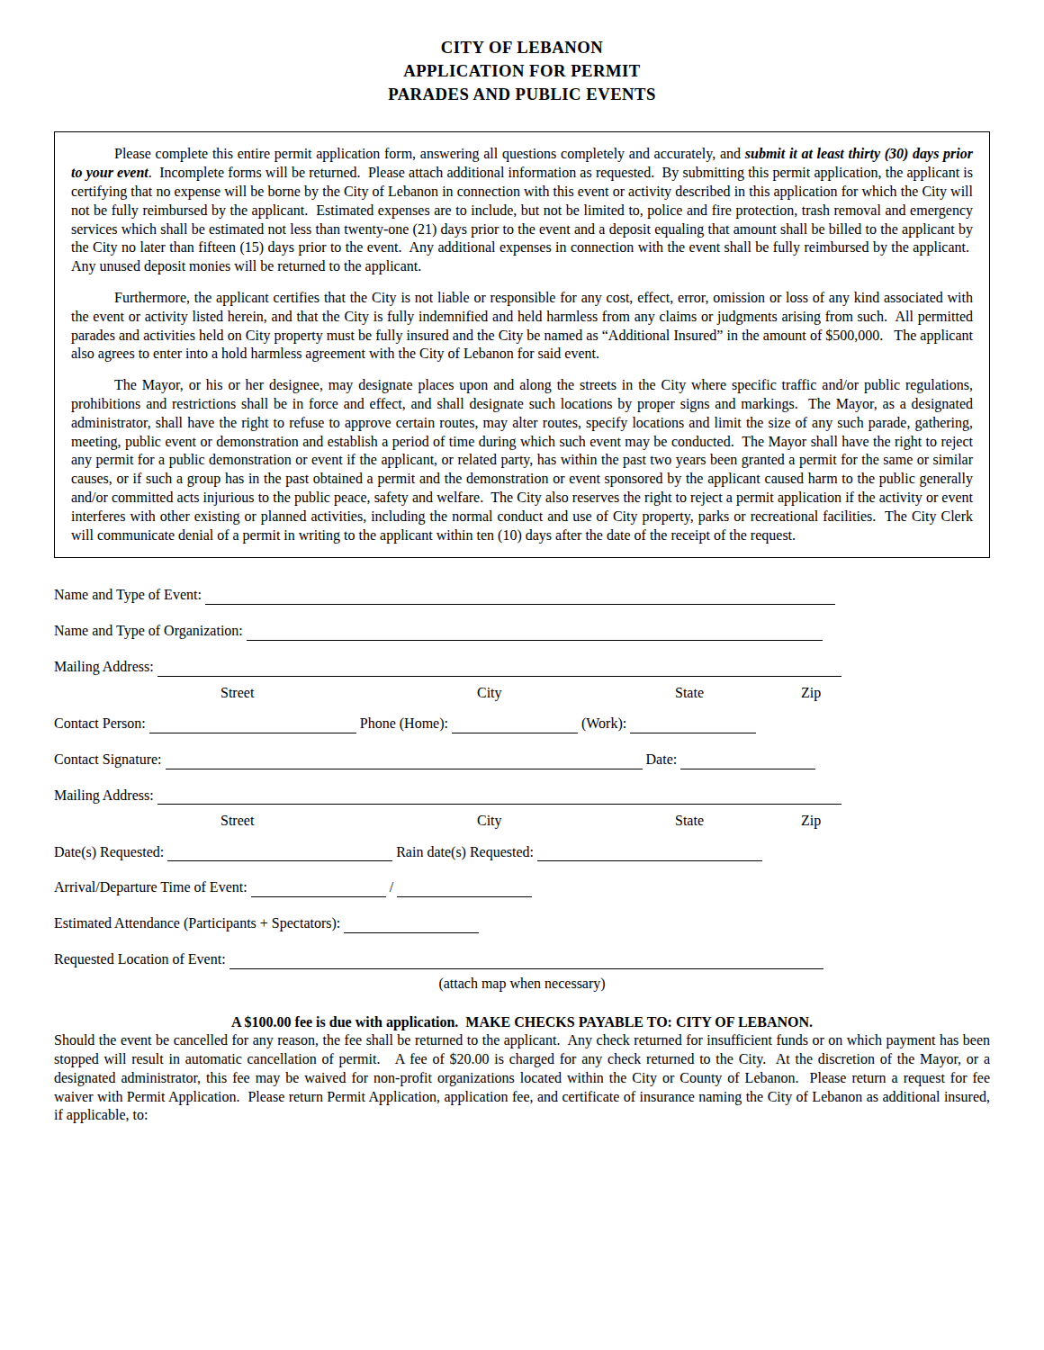CITY OF LEBANON
APPLICATION FOR PERMIT
PARADES AND PUBLIC EVENTS
Please complete this entire permit application form, answering all questions completely and accurately, and submit it at least thirty (30) days prior to your event. Incomplete forms will be returned. Please attach additional information as requested. By submitting this permit application, the applicant is certifying that no expense will be borne by the City of Lebanon in connection with this event or activity described in this application for which the City will not be fully reimbursed by the applicant. Estimated expenses are to include, but not be limited to, police and fire protection, trash removal and emergency services which shall be estimated not less than twenty-one (21) days prior to the event and a deposit equaling that amount shall be billed to the applicant by the City no later than fifteen (15) days prior to the event. Any additional expenses in connection with the event shall be fully reimbursed by the applicant. Any unused deposit monies will be returned to the applicant.
Furthermore, the applicant certifies that the City is not liable or responsible for any cost, effect, error, omission or loss of any kind associated with the event or activity listed herein, and that the City is fully indemnified and held harmless from any claims or judgments arising from such. All permitted parades and activities held on City property must be fully insured and the City be named as “Additional Insured” in the amount of $500,000. The applicant also agrees to enter into a hold harmless agreement with the City of Lebanon for said event.
The Mayor, or his or her designee, may designate places upon and along the streets in the City where specific traffic and/or public regulations, prohibitions and restrictions shall be in force and effect, and shall designate such locations by proper signs and markings. The Mayor, as a designated administrator, shall have the right to refuse to approve certain routes, may alter routes, specify locations and limit the size of any such parade, gathering, meeting, public event or demonstration and establish a period of time during which such event may be conducted. The Mayor shall have the right to reject any permit for a public demonstration or event if the applicant, or related party, has within the past two years been granted a permit for the same or similar causes, or if such a group has in the past obtained a permit and the demonstration or event sponsored by the applicant caused harm to the public generally and/or committed acts injurious to the public peace, safety and welfare. The City also reserves the right to reject a permit application if the activity or event interferes with other existing or planned activities, including the normal conduct and use of City property, parks or recreational facilities. The City Clerk will communicate denial of a permit in writing to the applicant within ten (10) days after the date of the receipt of the request.
Name and Type of Event:
Name and Type of Organization:
Mailing Address:
Street City State Zip
Contact Person: Phone (Home): (Work):
Contact Signature: Date:
Mailing Address:
Street City State Zip
Date(s) Requested: Rain date(s) Requested:
Arrival/Departure Time of Event: /
Estimated Attendance (Participants + Spectators):
Requested Location of Event:
(attach map when necessary)
A $100.00 fee is due with application. MAKE CHECKS PAYABLE TO: CITY OF LEBANON.
Should the event be cancelled for any reason, the fee shall be returned to the applicant. Any check returned for insufficient funds or on which payment has been stopped will result in automatic cancellation of permit. A fee of $20.00 is charged for any check returned to the City. At the discretion of the Mayor, or a designated administrator, this fee may be waived for non-profit organizations located within the City or County of Lebanon. Please return a request for fee waiver with Permit Application. Please return Permit Application, application fee, and certificate of insurance naming the City of Lebanon as additional insured, if applicable, to: